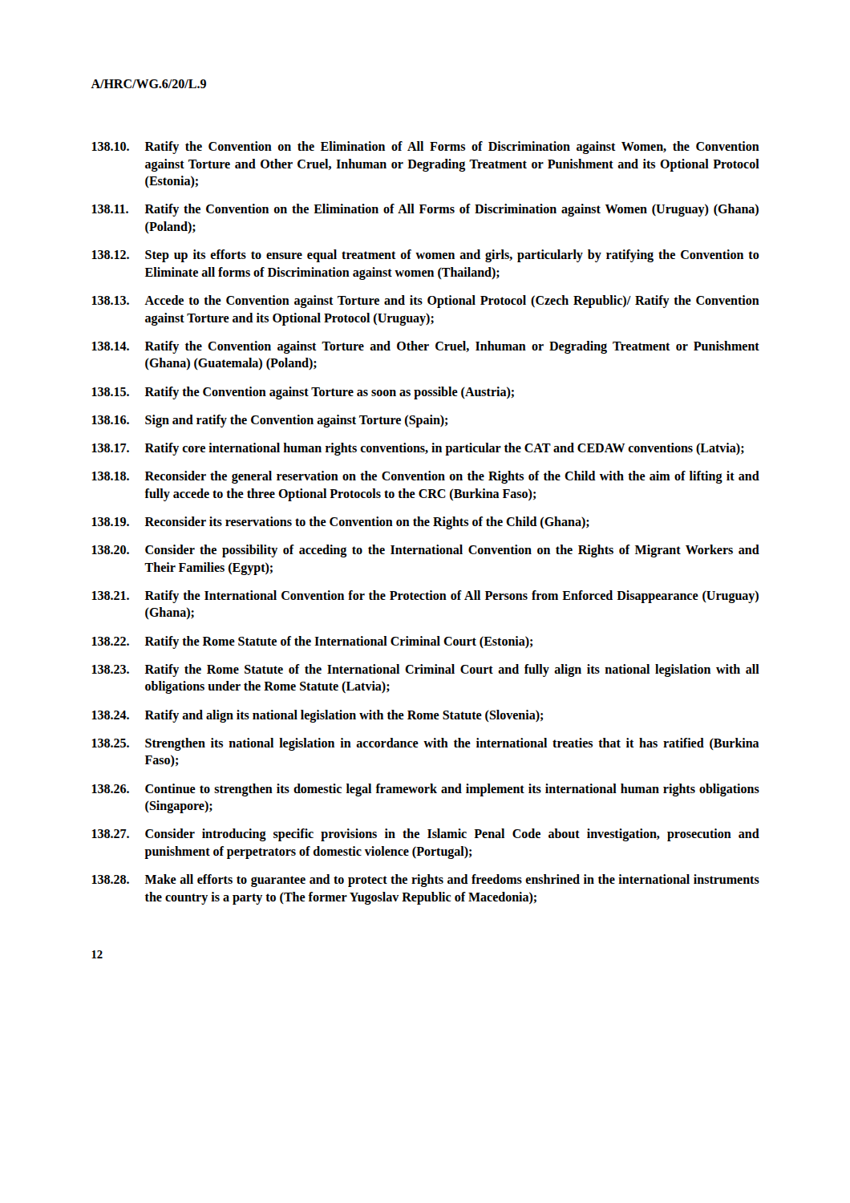A/HRC/WG.6/20/L.9
138.10.
Ratify the Convention on the Elimination of All Forms of Discrimination against Women, the Convention against Torture and Other Cruel, Inhuman or Degrading Treatment or Punishment and its Optional Protocol (Estonia);
138.11.
Ratify the Convention on the Elimination of All Forms of Discrimination against Women (Uruguay) (Ghana) (Poland);
138.12.
Step up its efforts to ensure equal treatment of women and girls, particularly by ratifying the Convention to Eliminate all forms of Discrimination against women (Thailand);
138.13.
Accede to the Convention against Torture and its Optional Protocol (Czech Republic)/ Ratify the Convention against Torture and its Optional Protocol (Uruguay);
138.14.
Ratify the Convention against Torture and Other Cruel, Inhuman or Degrading Treatment or Punishment (Ghana) (Guatemala) (Poland);
138.15.
Ratify the Convention against Torture as soon as possible (Austria);
138.16.
Sign and ratify the Convention against Torture (Spain);
138.17.
Ratify core international human rights conventions, in particular the CAT and CEDAW conventions (Latvia);
138.18.
Reconsider the general reservation on the Convention on the Rights of the Child with the aim of lifting it and fully accede to the three Optional Protocols to the CRC (Burkina Faso);
138.19.
Reconsider its reservations to the Convention on the Rights of the Child (Ghana);
138.20.
Consider the possibility of acceding to the International Convention on the Rights of Migrant Workers and Their Families (Egypt);
138.21.
Ratify the International Convention for the Protection of All Persons from Enforced Disappearance (Uruguay) (Ghana);
138.22.
Ratify the Rome Statute of the International Criminal Court (Estonia);
138.23.
Ratify the Rome Statute of the International Criminal Court and fully align its national legislation with all obligations under the Rome Statute (Latvia);
138.24.
Ratify and align its national legislation with the Rome Statute (Slovenia);
138.25.
Strengthen its national legislation in accordance with the international treaties that it has ratified (Burkina Faso);
138.26.
Continue to strengthen its domestic legal framework and implement its international human rights obligations (Singapore);
138.27.
Consider introducing specific provisions in the Islamic Penal Code about investigation, prosecution and punishment of perpetrators of domestic violence (Portugal);
138.28.
Make all efforts to guarantee and to protect the rights and freedoms enshrined in the international instruments the country is a party to (The former Yugoslav Republic of Macedonia);
12